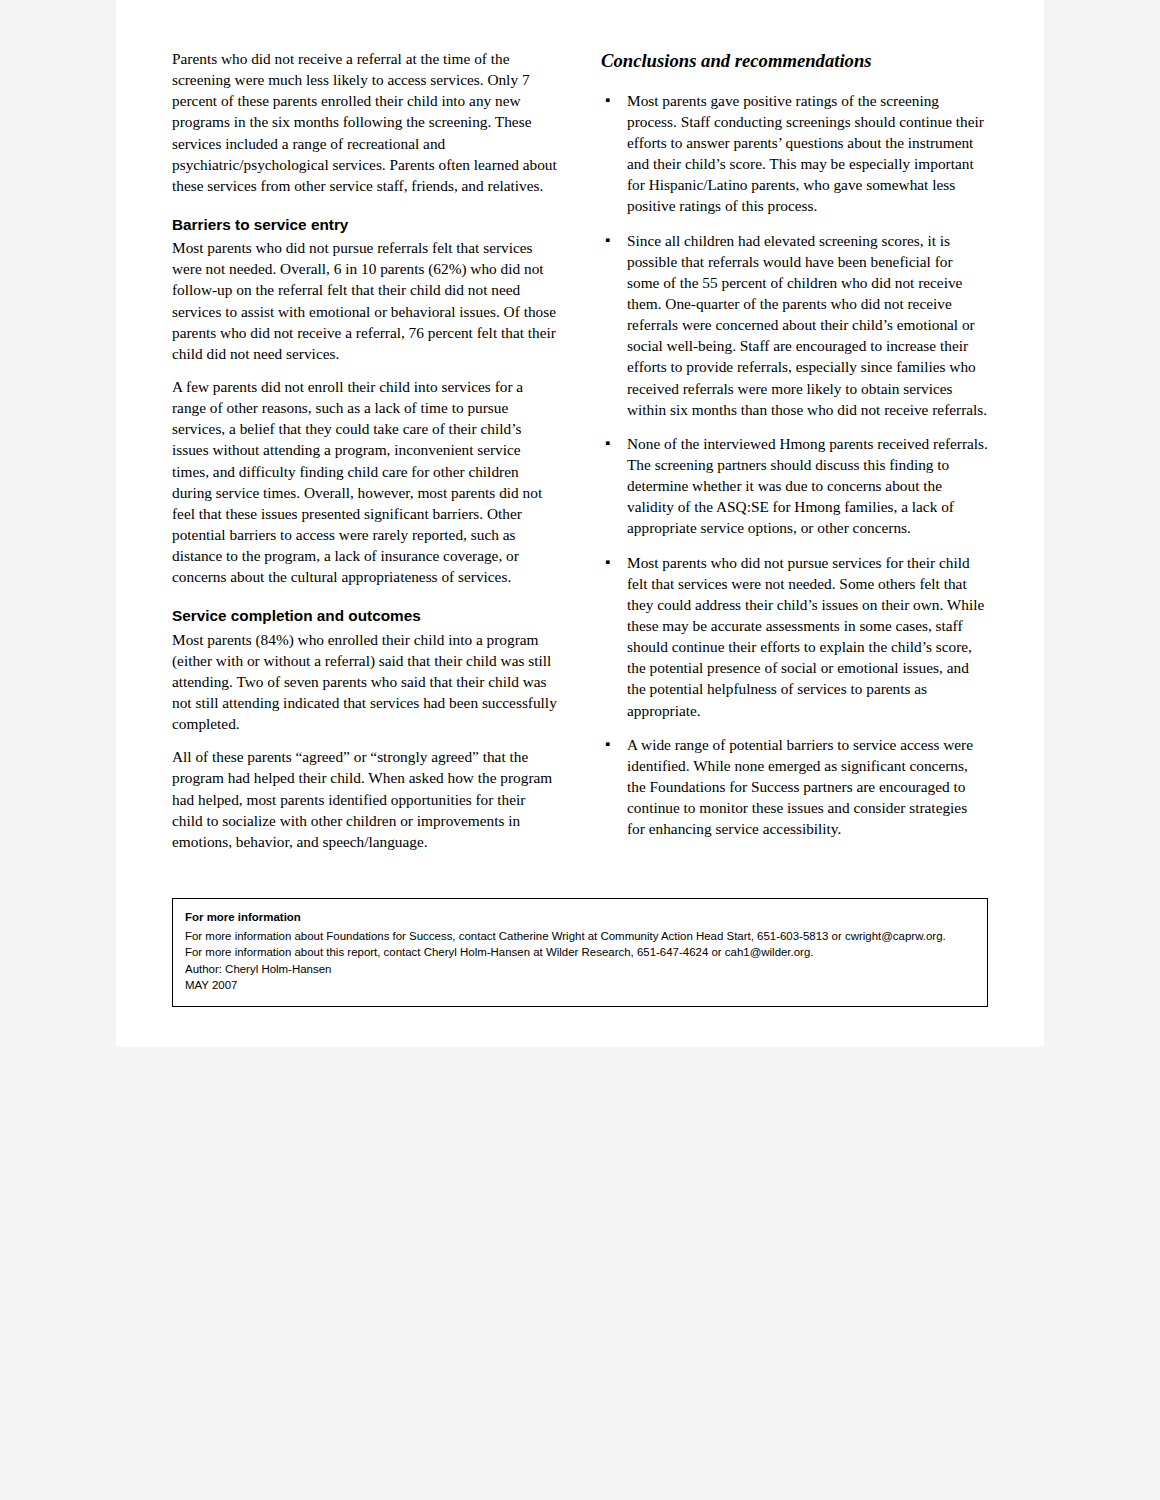Parents who did not receive a referral at the time of the screening were much less likely to access services. Only 7 percent of these parents enrolled their child into any new programs in the six months following the screening. These services included a range of recreational and psychiatric/psychological services. Parents often learned about these services from other service staff, friends, and relatives.
Barriers to service entry
Most parents who did not pursue referrals felt that services were not needed. Overall, 6 in 10 parents (62%) who did not follow-up on the referral felt that their child did not need services to assist with emotional or behavioral issues. Of those parents who did not receive a referral, 76 percent felt that their child did not need services.
A few parents did not enroll their child into services for a range of other reasons, such as a lack of time to pursue services, a belief that they could take care of their child’s issues without attending a program, inconvenient service times, and difficulty finding child care for other children during service times. Overall, however, most parents did not feel that these issues presented significant barriers. Other potential barriers to access were rarely reported, such as distance to the program, a lack of insurance coverage, or concerns about the cultural appropriateness of services.
Service completion and outcomes
Most parents (84%) who enrolled their child into a program (either with or without a referral) said that their child was still attending. Two of seven parents who said that their child was not still attending indicated that services had been successfully completed.
All of these parents “agreed” or “strongly agreed” that the program had helped their child. When asked how the program had helped, most parents identified opportunities for their child to socialize with other children or improvements in emotions, behavior, and speech/language.
Conclusions and recommendations
Most parents gave positive ratings of the screening process. Staff conducting screenings should continue their efforts to answer parents’ questions about the instrument and their child’s score. This may be especially important for Hispanic/Latino parents, who gave somewhat less positive ratings of this process.
Since all children had elevated screening scores, it is possible that referrals would have been beneficial for some of the 55 percent of children who did not receive them. One-quarter of the parents who did not receive referrals were concerned about their child’s emotional or social well-being. Staff are encouraged to increase their efforts to provide referrals, especially since families who received referrals were more likely to obtain services within six months than those who did not receive referrals.
None of the interviewed Hmong parents received referrals. The screening partners should discuss this finding to determine whether it was due to concerns about the validity of the ASQ:SE for Hmong families, a lack of appropriate service options, or other concerns.
Most parents who did not pursue services for their child felt that services were not needed. Some others felt that they could address their child’s issues on their own. While these may be accurate assessments in some cases, staff should continue their efforts to explain the child’s score, the potential presence of social or emotional issues, and the potential helpfulness of services to parents as appropriate.
A wide range of potential barriers to service access were identified. While none emerged as significant concerns, the Foundations for Success partners are encouraged to continue to monitor these issues and consider strategies for enhancing service accessibility.
For more information
For more information about Foundations for Success, contact Catherine Wright at Community Action Head Start, 651-603-5813 or cwright@caprw.org.
For more information about this report, contact Cheryl Holm-Hansen at Wilder Research, 651-647-4624 or cah1@wilder.org.
Author: Cheryl Holm-Hansen
MAY 2007